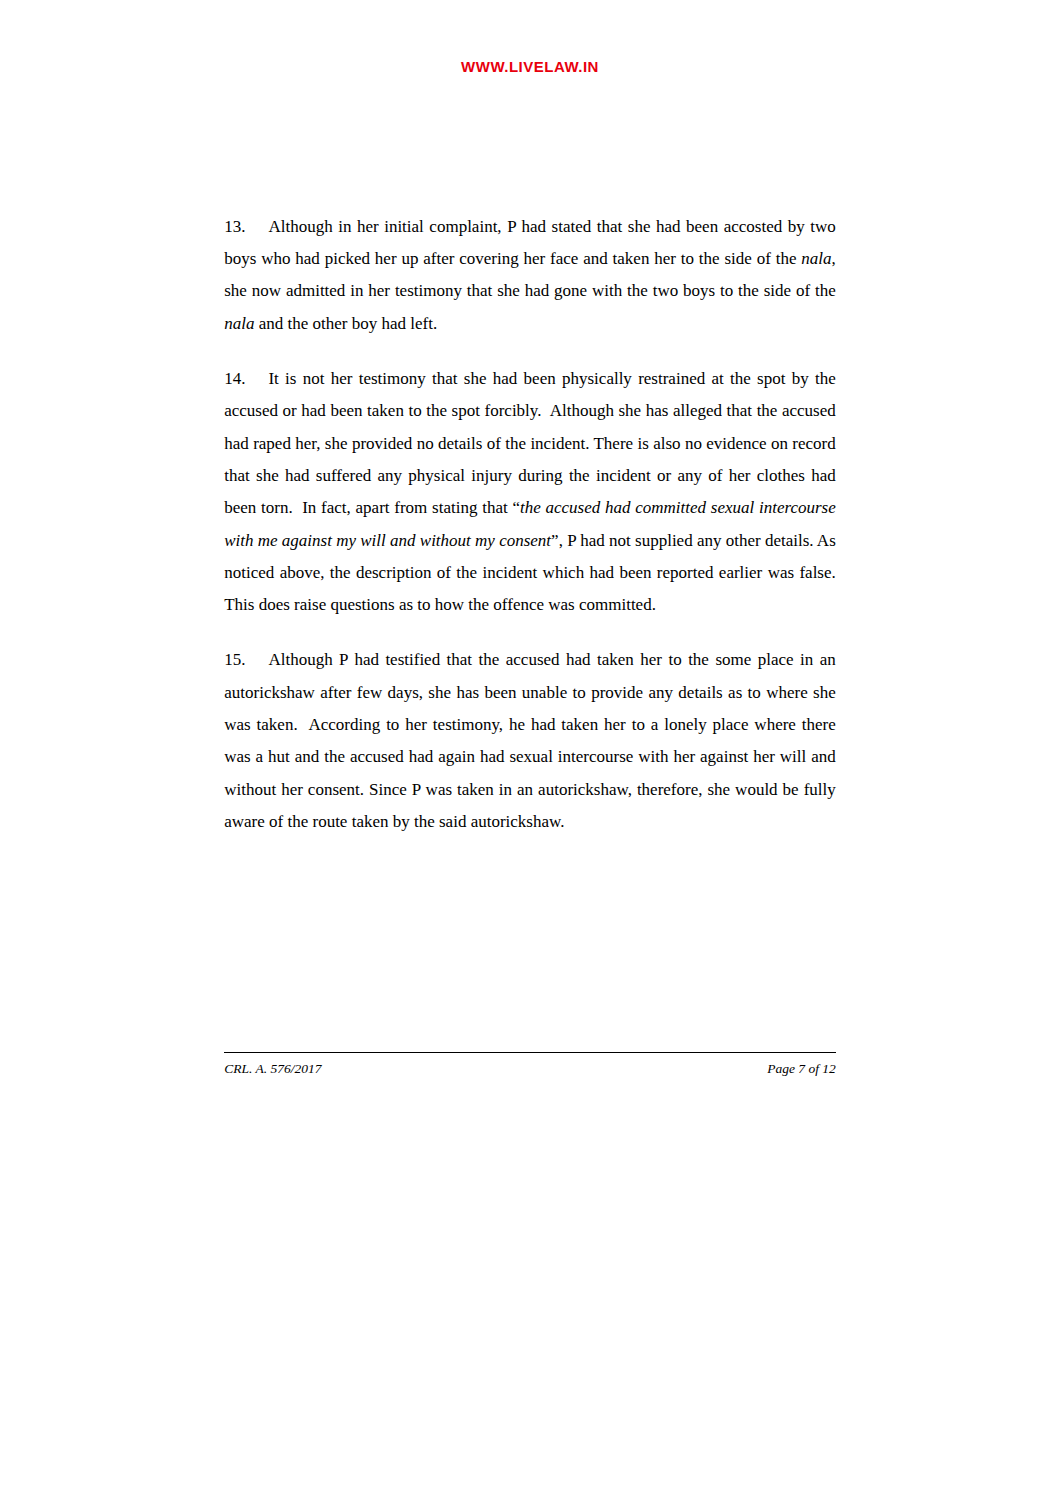WWW.LIVELAW.IN
13. Although in her initial complaint, P had stated that she had been accosted by two boys who had picked her up after covering her face and taken her to the side of the nala, she now admitted in her testimony that she had gone with the two boys to the side of the nala and the other boy had left.
14. It is not her testimony that she had been physically restrained at the spot by the accused or had been taken to the spot forcibly. Although she has alleged that the accused had raped her, she provided no details of the incident. There is also no evidence on record that she had suffered any physical injury during the incident or any of her clothes had been torn. In fact, apart from stating that “the accused had committed sexual intercourse with me against my will and without my consent”, P had not supplied any other details. As noticed above, the description of the incident which had been reported earlier was false. This does raise questions as to how the offence was committed.
15. Although P had testified that the accused had taken her to the some place in an autorickshaw after few days, she has been unable to provide any details as to where she was taken. According to her testimony, he had taken her to a lonely place where there was a hut and the accused had again had sexual intercourse with her against her will and without her consent. Since P was taken in an autorickshaw, therefore, she would be fully aware of the route taken by the said autorickshaw.
CRL. A. 576/2017 Page 7 of 12